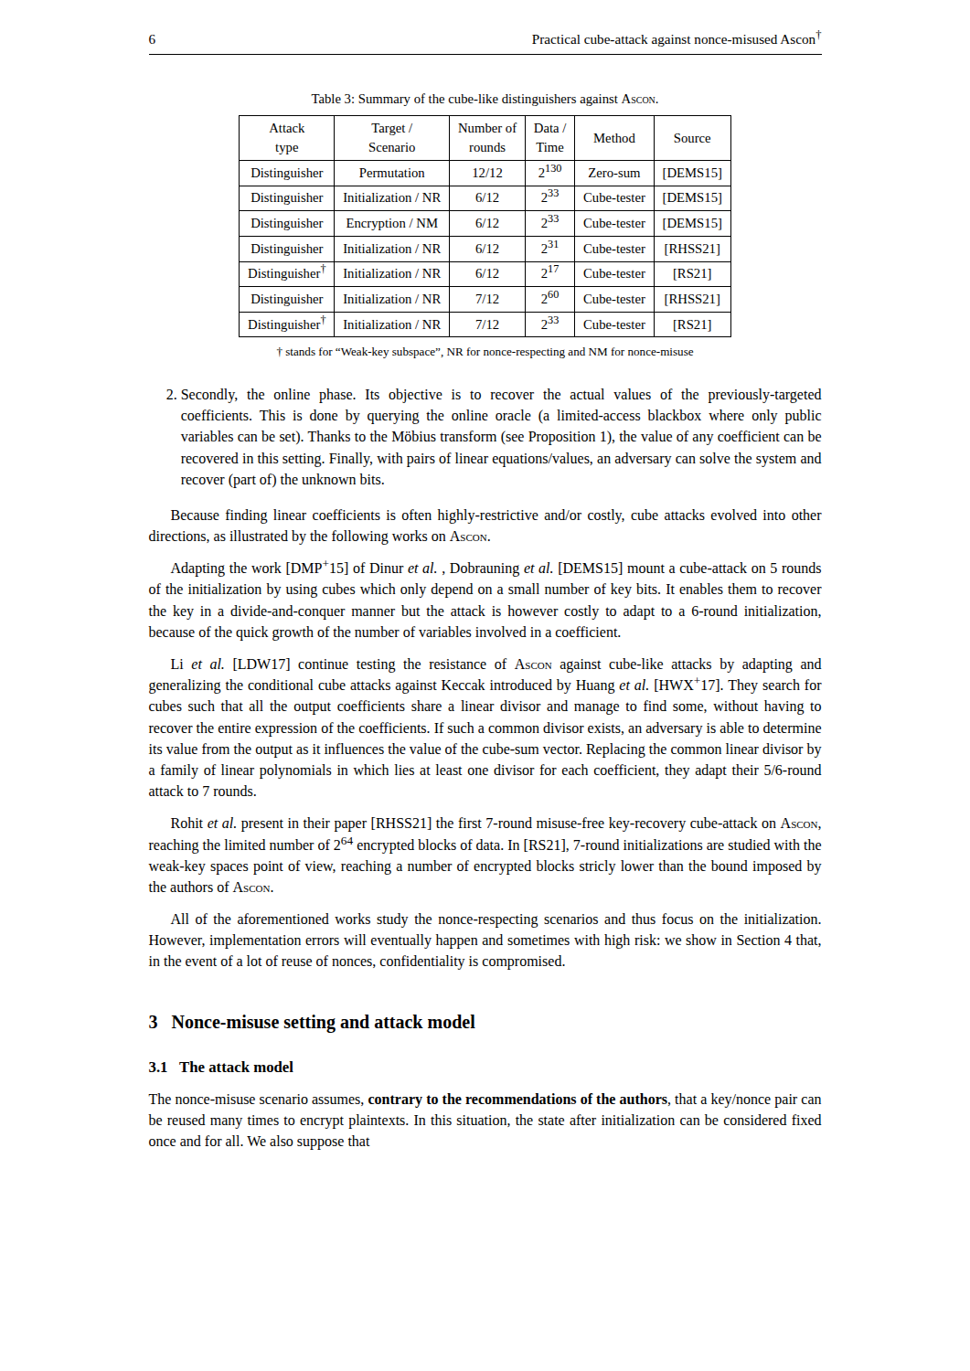6 Practical cube-attack against nonce-misused Ascon†
Table 3: Summary of the cube-like distinguishers against Ascon .
| Attack type | Target / Scenario | Number of rounds | Data / Time | Method | Source |
| --- | --- | --- | --- | --- | --- |
| Distinguisher | Permutation | 12/12 | 2 130 | Zero-sum | [DEMS15] |
| Distinguisher | Initialization / NR | 6/12 | 2 33 | Cube-tester | [DEMS15] |
| Distinguisher | Encryption / NM | 6/12 | 2 33 | Cube-tester | [DEMS15] |
| Distinguisher | Initialization / NR | 6/12 | 2 31 | Cube-tester | [RHSS21] |
| Distinguisher † | Initialization / NR | 6/12 | 2 17 | Cube-tester | [RS21] |
| Distinguisher | Initialization / NR | 7/12 | 2 60 | Cube-tester | [RHSS21] |
| Distinguisher † | Initialization / NR | 7/12 | 2 33 | Cube-tester | [RS21] |
† stands for “Weak-key subspace”, NR for nonce-respecting and NM for nonce-misuse
Secondly, the online phase. Its objective is to recover the actual values of the previously-targeted coefficients. This is done by querying the online oracle (a limited-access blackbox where only public variables can be set). Thanks to the Möbius transform (see Proposition 1), the value of any coefficient can be recovered in this setting. Finally, with pairs of linear equations/values, an adversary can solve the system and recover (part of) the unknown bits.
Because finding linear coefficients is often highly-restrictive and/or costly, cube attacks evolved into other directions, as illustrated by the following works on Ascon.
Adapting the work [DMP+15] of Dinur et al. , Dobrauning et al. [DEMS15] mount a cube-attack on 5 rounds of the initialization by using cubes which only depend on a small number of key bits. It enables them to recover the key in a divide-and-conquer manner but the attack is however costly to adapt to a 6-round initialization, because of the quick growth of the number of variables involved in a coefficient.
Li et al. [LDW17] continue testing the resistance of Ascon against cube-like attacks by adapting and generalizing the conditional cube attacks against Keccak introduced by Huang et al. [HWX+17]. They search for cubes such that all the output coefficients share a linear divisor and manage to find some, without having to recover the entire expression of the coefficients. If such a common divisor exists, an adversary is able to determine its value from the output as it influences the value of the cube-sum vector. Replacing the common linear divisor by a family of linear polynomials in which lies at least one divisor for each coefficient, they adapt their 5/6-round attack to 7 rounds.
Rohit et al. present in their paper [RHSS21] the first 7-round misuse-free key-recovery cube-attack on Ascon, reaching the limited number of 264 encrypted blocks of data. In [RS21], 7-round initializations are studied with the weak-key spaces point of view, reaching a number of encrypted blocks stricly lower than the bound imposed by the authors of Ascon.
All of the aforementioned works study the nonce-respecting scenarios and thus focus on the initialization. However, implementation errors will eventually happen and sometimes with high risk: we show in Section 4 that, in the event of a lot of reuse of nonces, confidentiality is compromised.
3 Nonce-misuse setting and attack model
3.1 The attack model
The nonce-misuse scenario assumes, contrary to the recommendations of the authors, that a key/nonce pair can be reused many times to encrypt plaintexts. In this situation, the state after initialization can be considered fixed once and for all. We also suppose that